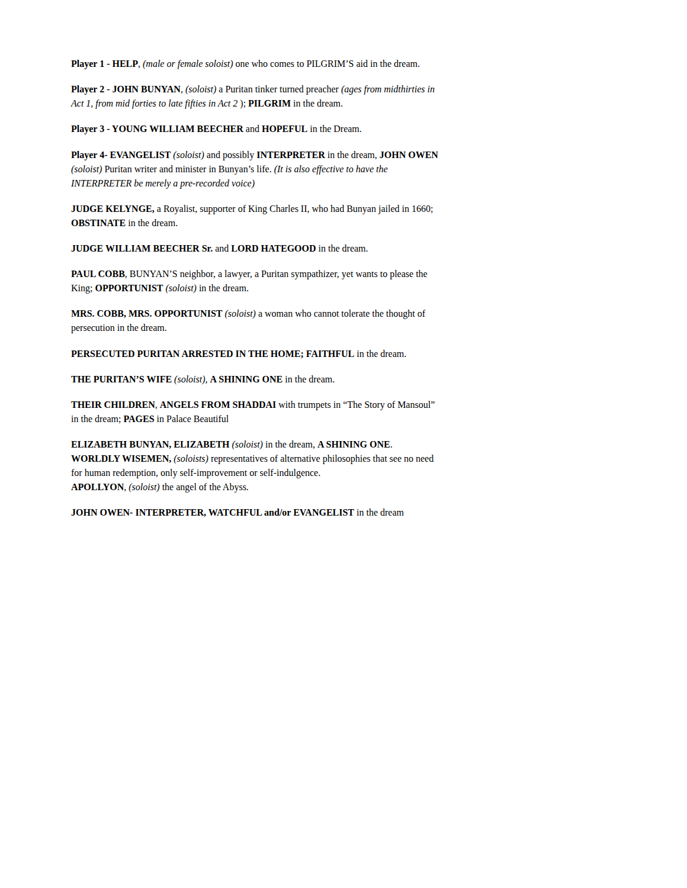Player 1 - HELP, (male or female soloist) one who comes to PILGRIM’S aid in the dream.
Player 2 - JOHN BUNYAN, (soloist) a Puritan tinker turned preacher (ages from midthirties in Act 1, from mid forties to late fifties in Act 2 ); PILGRIM in the dream.
Player 3 - YOUNG WILLIAM BEECHER and HOPEFUL in the Dream.
Player 4- EVANGELIST (soloist) and possibly INTERPRETER in the dream, JOHN OWEN (soloist) Puritan writer and minister in Bunyan’s life. (It is also effective to have the INTERPRETER be merely a pre-recorded voice)
JUDGE KELYNGE, a Royalist, supporter of King Charles II, who had Bunyan jailed in 1660; OBSTINATE in the dream.
JUDGE WILLIAM BEECHER Sr. and LORD HATEGOOD in the dream.
PAUL COBB, BUNYAN’S neighbor, a lawyer, a Puritan sympathizer, yet wants to please the King; OPPORTUNIST (soloist) in the dream.
MRS. COBB, MRS. OPPORTUNIST (soloist) a woman who cannot tolerate the thought of persecution in the dream.
PERSECUTED PURITAN ARRESTED IN THE HOME; FAITHFUL in the dream.
THE PURITAN’S WIFE (soloist), A SHINING ONE in the dream.
THEIR CHILDREN, ANGELS FROM SHADDAI with trumpets in “The Story of Mansoul” in the dream; PAGES in Palace Beautiful
ELIZABETH BUNYAN, ELIZABETH (soloist) in the dream, A SHINING ONE.
WORLDLY WISEMEN, (soloists) representatives of alternative philosophies that see no need for human redemption, only self-improvement or self-indulgence.
APOLLYON, (soloist) the angel of the Abyss.
JOHN OWEN- INTERPRETER, WATCHFUL and/or EVANGELIST in the dream